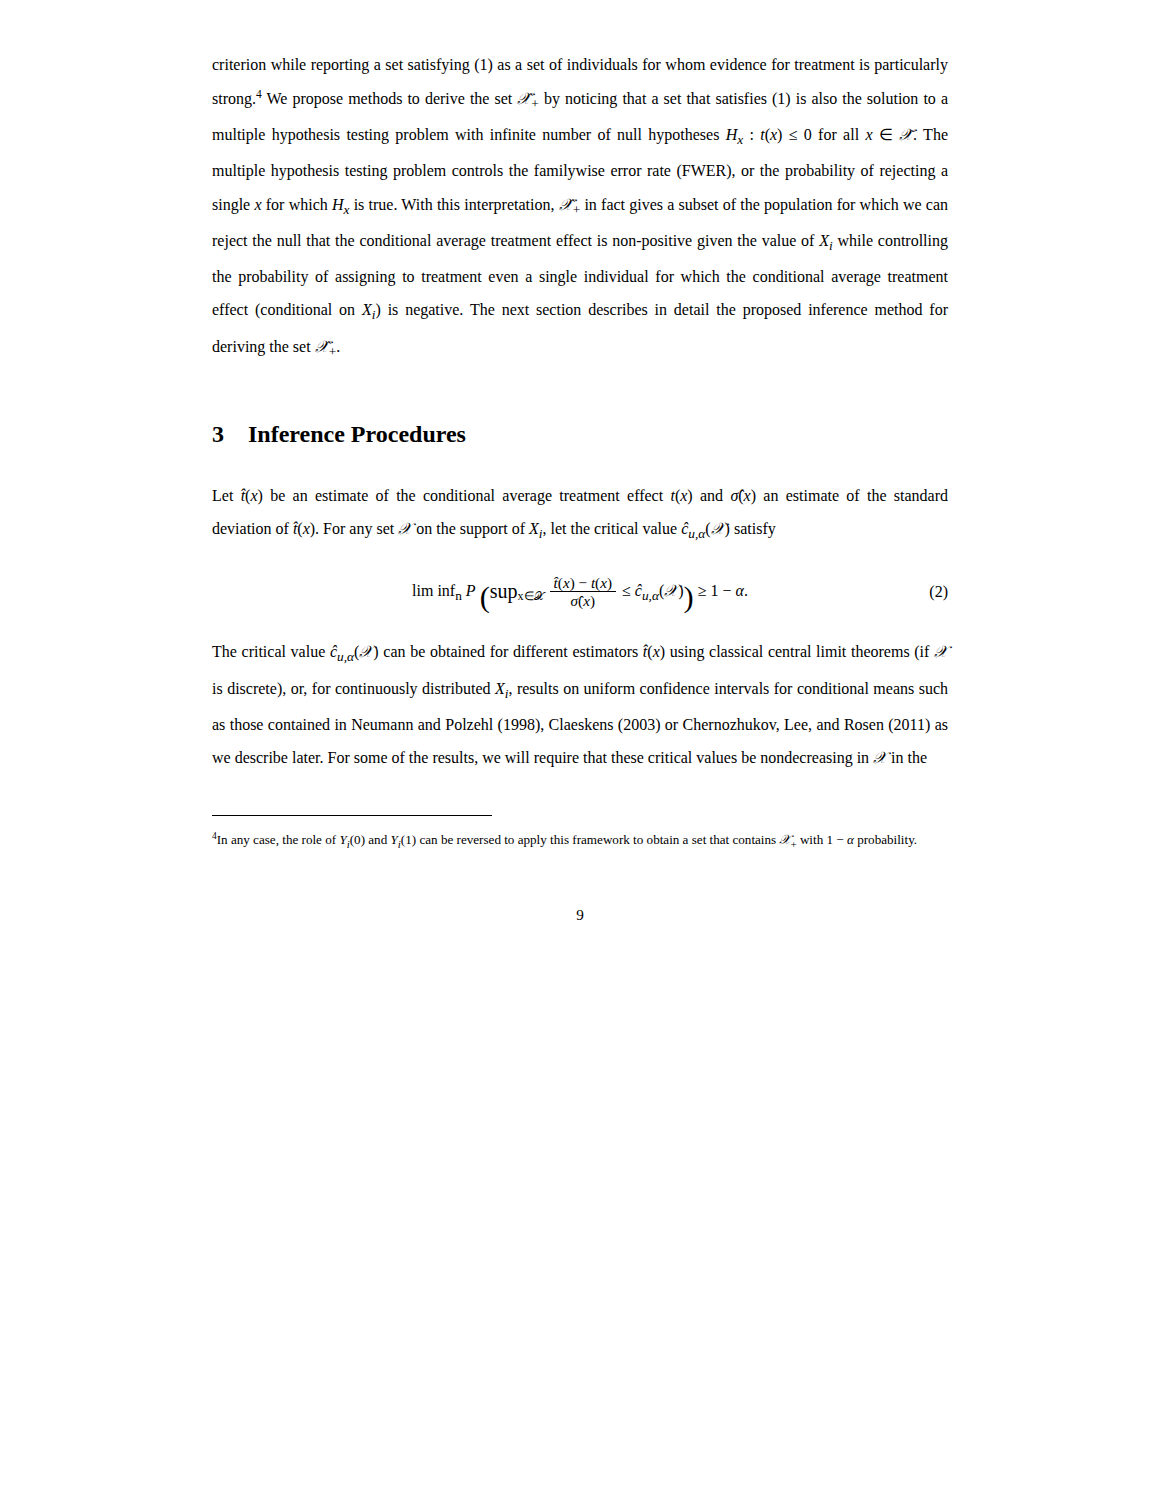criterion while reporting a set satisfying (1) as a set of individuals for whom evidence for treatment is particularly strong.4 We propose methods to derive the set 𝒳̂+ by noticing that a set that satisfies (1) is also the solution to a multiple hypothesis testing problem with infinite number of null hypotheses Hx : t(x) ≤ 0 for all x ∈ 𝒳̃. The multiple hypothesis testing problem controls the familywise error rate (FWER), or the probability of rejecting a single x for which Hx is true. With this interpretation, 𝒳̂+ in fact gives a subset of the population for which we can reject the null that the conditional average treatment effect is non-positive given the value of Xi while controlling the probability of assigning to treatment even a single individual for which the conditional average treatment effect (conditional on Xi) is negative. The next section describes in detail the proposed inference method for deriving the set 𝒳̂+.
3 Inference Procedures
Let t̂(x) be an estimate of the conditional average treatment effect t(x) and σ̂(x) an estimate of the standard deviation of t̂(x). For any set 𝒳 on the support of Xi, let the critical value ĉu,α(𝒳) satisfy
lim infn P (supx∈𝒳 t̂(x) − t(x) σ̂(x) ≤ ĉu,α(𝒳)) ≥ 1 − α. (2)
The critical value ĉu,α(𝒳) can be obtained for different estimators t̂(x) using classical central limit theorems (if 𝒳 is discrete), or, for continuously distributed Xi, results on uniform confidence intervals for conditional means such as those contained in Neumann and Polzehl (1998), Claeskens (2003) or Chernozhukov, Lee, and Rosen (2011) as we describe later. For some of the results, we will require that these critical values be nondecreasing in 𝒳 in the
4In any case, the role of Yi(0) and Yi(1) can be reversed to apply this framework to obtain a set that contains 𝒳+ with 1 − α probability.
9